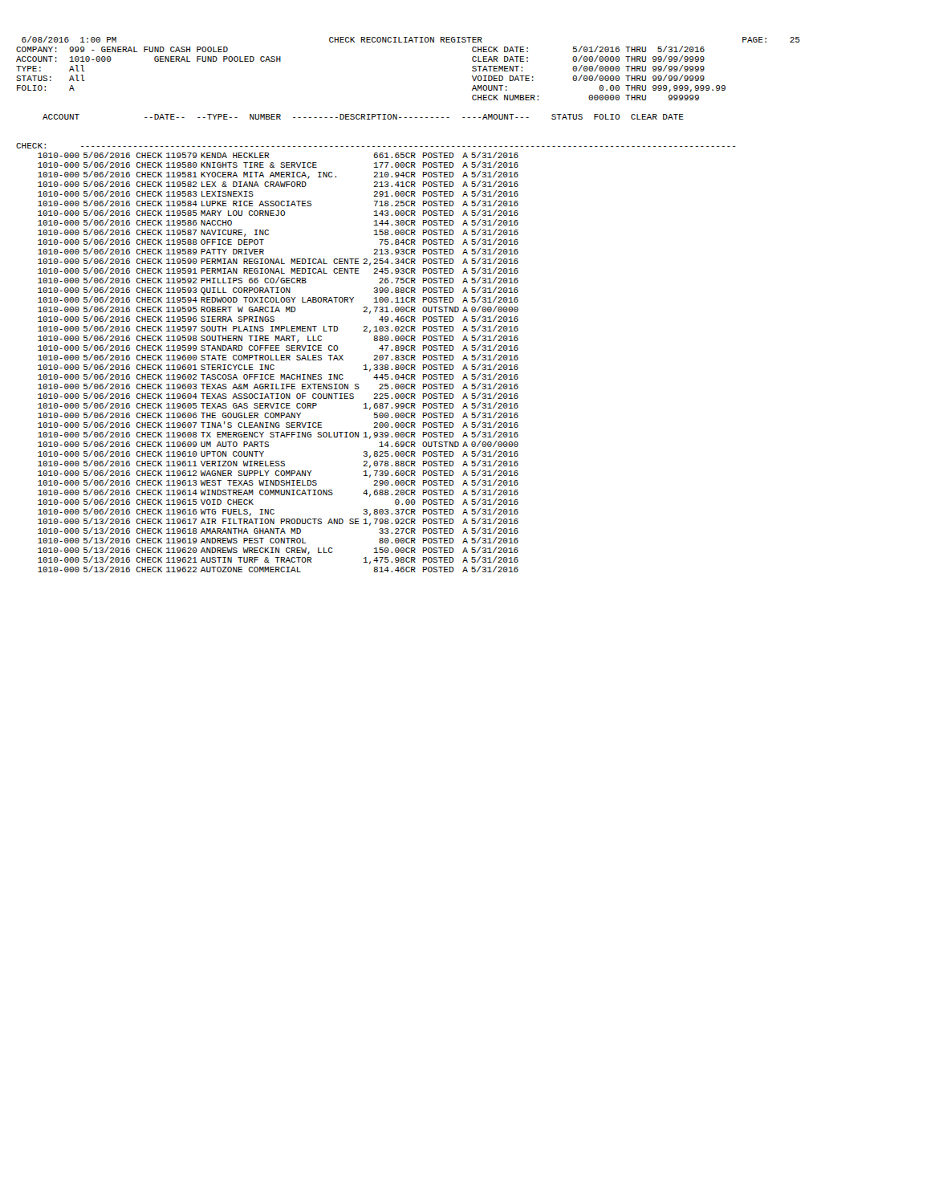6/08/2016 1:00 PM CHECK RECONCILIATION REGISTER PAGE: 25 COMPANY: 999 - GENERAL FUND CASH POOLED CHECK DATE: 5/01/2016 THRU 5/31/2016 ACCOUNT: 1010-000 GENERAL FUND POOLED CASH CLEAR DATE: 0/00/0000 THRU 99/99/9999 TYPE: All STATEMENT: 0/00/0000 THRU 99/99/9999 STATUS: All VOIDED DATE: 0/00/0000 THRU 99/99/9999 FOLIO: A AMOUNT: 0.00 THRU 999,999,999.99 CHECK NUMBER: 000000 THRU 999999 ACCOUNT --DATE-- --TYPE-- NUMBER ---------DESCRIPTION---------- ----AMOUNT--- STATUS FOLIO CLEAR DATE CHECK: ----------------------------------------------------------------------------------------------------------------------------
| 1010-000 | 5/06/2016 CHECK | 119579 | KENDA HECKLER | 661.65CR | POSTED | A | 5/31/2016 |
| 1010-000 | 5/06/2016 CHECK | 119580 | KNIGHTS TIRE & SERVICE | 177.00CR | POSTED | A | 5/31/2016 |
| 1010-000 | 5/06/2016 CHECK | 119581 | KYOCERA MITA AMERICA, INC. | 210.94CR | POSTED | A | 5/31/2016 |
| 1010-000 | 5/06/2016 CHECK | 119582 | LEX & DIANA CRAWFORD | 213.41CR | POSTED | A | 5/31/2016 |
| 1010-000 | 5/06/2016 CHECK | 119583 | LEXISNEXIS | 291.00CR | POSTED | A | 5/31/2016 |
| 1010-000 | 5/06/2016 CHECK | 119584 | LUPKE RICE ASSOCIATES | 718.25CR | POSTED | A | 5/31/2016 |
| 1010-000 | 5/06/2016 CHECK | 119585 | MARY LOU CORNEJO | 143.00CR | POSTED | A | 5/31/2016 |
| 1010-000 | 5/06/2016 CHECK | 119586 | NACCHO | 144.30CR | POSTED | A | 5/31/2016 |
| 1010-000 | 5/06/2016 CHECK | 119587 | NAVICURE, INC | 158.00CR | POSTED | A | 5/31/2016 |
| 1010-000 | 5/06/2016 CHECK | 119588 | OFFICE DEPOT | 75.84CR | POSTED | A | 5/31/2016 |
| 1010-000 | 5/06/2016 CHECK | 119589 | PATTY DRIVER | 213.93CR | POSTED | A | 5/31/2016 |
| 1010-000 | 5/06/2016 CHECK | 119590 | PERMIAN REGIONAL MEDICAL CENTE | 2,254.34CR | POSTED | A | 5/31/2016 |
| 1010-000 | 5/06/2016 CHECK | 119591 | PERMIAN REGIONAL MEDICAL CENTE | 245.93CR | POSTED | A | 5/31/2016 |
| 1010-000 | 5/06/2016 CHECK | 119592 | PHILLIPS 66 CO/GECRB | 26.75CR | POSTED | A | 5/31/2016 |
| 1010-000 | 5/06/2016 CHECK | 119593 | QUILL CORPORATION | 390.88CR | POSTED | A | 5/31/2016 |
| 1010-000 | 5/06/2016 CHECK | 119594 | REDWOOD TOXICOLOGY LABORATORY | 100.11CR | POSTED | A | 5/31/2016 |
| 1010-000 | 5/06/2016 CHECK | 119595 | ROBERT W GARCIA MD | 2,731.00CR | OUTSTND | A | 0/00/0000 |
| 1010-000 | 5/06/2016 CHECK | 119596 | SIERRA SPRINGS | 49.46CR | POSTED | A | 5/31/2016 |
| 1010-000 | 5/06/2016 CHECK | 119597 | SOUTH PLAINS IMPLEMENT LTD | 2,103.02CR | POSTED | A | 5/31/2016 |
| 1010-000 | 5/06/2016 CHECK | 119598 | SOUTHERN TIRE MART, LLC | 880.00CR | POSTED | A | 5/31/2016 |
| 1010-000 | 5/06/2016 CHECK | 119599 | STANDARD COFFEE SERVICE CO | 47.89CR | POSTED | A | 5/31/2016 |
| 1010-000 | 5/06/2016 CHECK | 119600 | STATE COMPTROLLER SALES TAX | 207.83CR | POSTED | A | 5/31/2016 |
| 1010-000 | 5/06/2016 CHECK | 119601 | STERICYCLE INC | 1,338.80CR | POSTED | A | 5/31/2016 |
| 1010-000 | 5/06/2016 CHECK | 119602 | TASCOSA OFFICE MACHINES INC | 445.04CR | POSTED | A | 5/31/2016 |
| 1010-000 | 5/06/2016 CHECK | 119603 | TEXAS A&M AGRILIFE EXTENSION S | 25.00CR | POSTED | A | 5/31/2016 |
| 1010-000 | 5/06/2016 CHECK | 119604 | TEXAS ASSOCIATION OF COUNTIES | 225.00CR | POSTED | A | 5/31/2016 |
| 1010-000 | 5/06/2016 CHECK | 119605 | TEXAS GAS SERVICE CORP | 1,687.99CR | POSTED | A | 5/31/2016 |
| 1010-000 | 5/06/2016 CHECK | 119606 | THE GOUGLER COMPANY | 500.00CR | POSTED | A | 5/31/2016 |
| 1010-000 | 5/06/2016 CHECK | 119607 | TINA'S CLEANING SERVICE | 200.00CR | POSTED | A | 5/31/2016 |
| 1010-000 | 5/06/2016 CHECK | 119608 | TX EMERGENCY STAFFING SOLUTION | 1,939.00CR | POSTED | A | 5/31/2016 |
| 1010-000 | 5/06/2016 CHECK | 119609 | UM AUTO PARTS | 14.69CR | OUTSTND | A | 0/00/0000 |
| 1010-000 | 5/06/2016 CHECK | 119610 | UPTON COUNTY | 3,825.00CR | POSTED | A | 5/31/2016 |
| 1010-000 | 5/06/2016 CHECK | 119611 | VERIZON WIRELESS | 2,078.88CR | POSTED | A | 5/31/2016 |
| 1010-000 | 5/06/2016 CHECK | 119612 | WAGNER SUPPLY COMPANY | 1,739.60CR | POSTED | A | 5/31/2016 |
| 1010-000 | 5/06/2016 CHECK | 119613 | WEST TEXAS WINDSHIELDS | 290.00CR | POSTED | A | 5/31/2016 |
| 1010-000 | 5/06/2016 CHECK | 119614 | WINDSTREAM COMMUNICATIONS | 4,688.20CR | POSTED | A | 5/31/2016 |
| 1010-000 | 5/06/2016 CHECK | 119615 | VOID CHECK | 0.00 | POSTED | A | 5/31/2016 |
| 1010-000 | 5/06/2016 CHECK | 119616 | WTG FUELS, INC | 3,803.37CR | POSTED | A | 5/31/2016 |
| 1010-000 | 5/13/2016 CHECK | 119617 | AIR FILTRATION PRODUCTS AND SE | 1,798.92CR | POSTED | A | 5/31/2016 |
| 1010-000 | 5/13/2016 CHECK | 119618 | AMARANTHA GHANTA MD | 33.27CR | POSTED | A | 5/31/2016 |
| 1010-000 | 5/13/2016 CHECK | 119619 | ANDREWS PEST CONTROL | 80.00CR | POSTED | A | 5/31/2016 |
| 1010-000 | 5/13/2016 CHECK | 119620 | ANDREWS WRECKIN CREW, LLC | 150.00CR | POSTED | A | 5/31/2016 |
| 1010-000 | 5/13/2016 CHECK | 119621 | AUSTIN TURF & TRACTOR | 1,475.98CR | POSTED | A | 5/31/2016 |
| 1010-000 | 5/13/2016 CHECK | 119622 | AUTOZONE COMMERCIAL | 814.46CR | POSTED | A | 5/31/2016 |